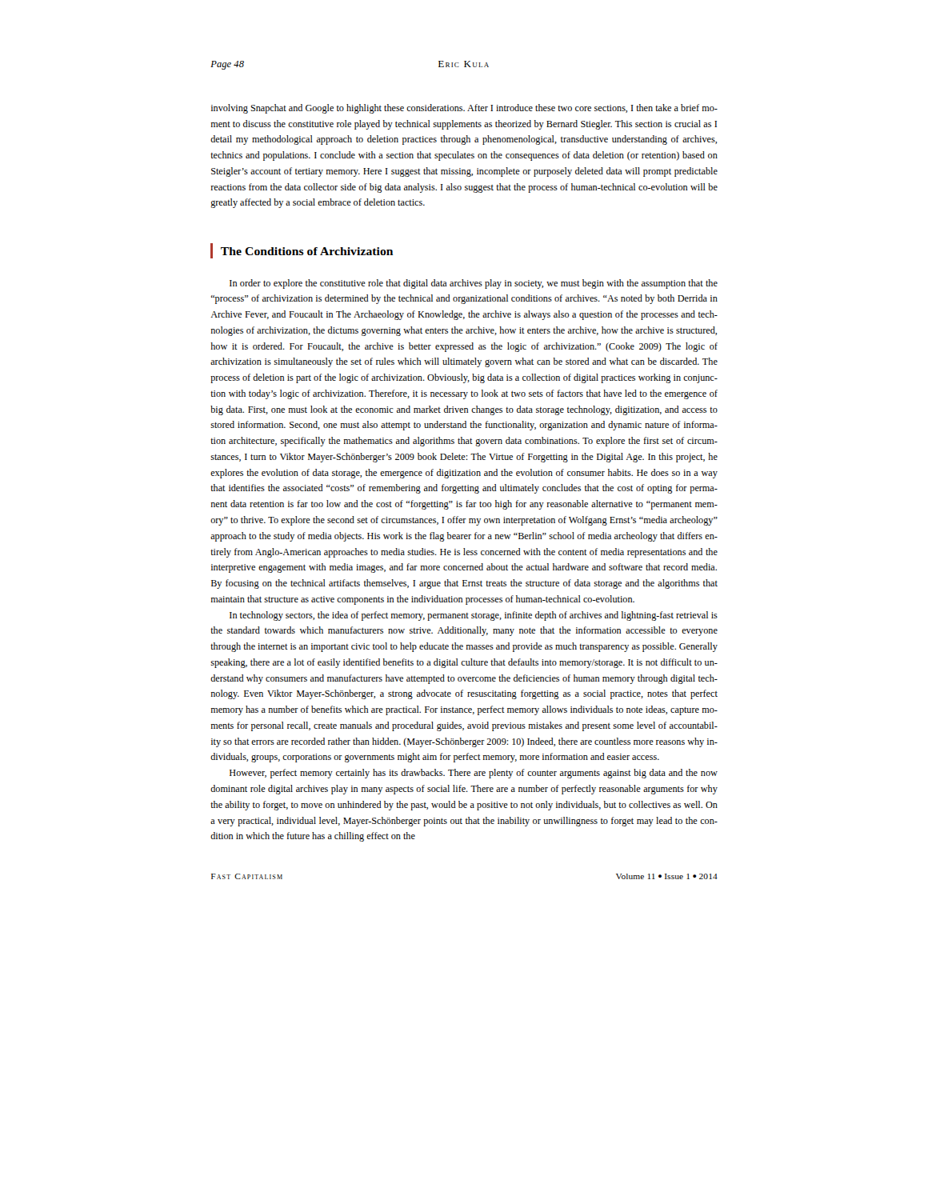Page 48
Eric Kula
involving Snapchat and Google to highlight these considerations. After I introduce these two core sections, I then take a brief moment to discuss the constitutive role played by technical supplements as theorized by Bernard Stiegler. This section is crucial as I detail my methodological approach to deletion practices through a phenomenological, transductive understanding of archives, technics and populations. I conclude with a section that speculates on the consequences of data deletion (or retention) based on Steigler’s account of tertiary memory. Here I suggest that missing, incomplete or purposely deleted data will prompt predictable reactions from the data collector side of big data analysis. I also suggest that the process of human-technical co-evolution will be greatly affected by a social embrace of deletion tactics.
The Conditions of Archivization
In order to explore the constitutive role that digital data archives play in society, we must begin with the assumption that the “process” of archivization is determined by the technical and organizational conditions of archives. “As noted by both Derrida in Archive Fever, and Foucault in The Archaeology of Knowledge, the archive is always also a question of the processes and technologies of archivization, the dictums governing what enters the archive, how it enters the archive, how the archive is structured, how it is ordered. For Foucault, the archive is better expressed as the logic of archivization.” (Cooke 2009) The logic of archivization is simultaneously the set of rules which will ultimately govern what can be stored and what can be discarded. The process of deletion is part of the logic of archivization. Obviously, big data is a collection of digital practices working in conjunction with today’s logic of archivization. Therefore, it is necessary to look at two sets of factors that have led to the emergence of big data. First, one must look at the economic and market driven changes to data storage technology, digitization, and access to stored information. Second, one must also attempt to understand the functionality, organization and dynamic nature of information architecture, specifically the mathematics and algorithms that govern data combinations. To explore the first set of circumstances, I turn to Viktor Mayer-Schönberger’s 2009 book Delete: The Virtue of Forgetting in the Digital Age. In this project, he explores the evolution of data storage, the emergence of digitization and the evolution of consumer habits. He does so in a way that identifies the associated “costs” of remembering and forgetting and ultimately concludes that the cost of opting for permanent data retention is far too low and the cost of “forgetting” is far too high for any reasonable alternative to “permanent memory” to thrive. To explore the second set of circumstances, I offer my own interpretation of Wolfgang Ernst’s “media archeology” approach to the study of media objects. His work is the flag bearer for a new “Berlin” school of media archeology that differs entirely from Anglo-American approaches to media studies. He is less concerned with the content of media representations and the interpretive engagement with media images, and far more concerned about the actual hardware and software that record media. By focusing on the technical artifacts themselves, I argue that Ernst treats the structure of data storage and the algorithms that maintain that structure as active components in the individuation processes of human-technical co-evolution.
In technology sectors, the idea of perfect memory, permanent storage, infinite depth of archives and lightning-fast retrieval is the standard towards which manufacturers now strive. Additionally, many note that the information accessible to everyone through the internet is an important civic tool to help educate the masses and provide as much transparency as possible. Generally speaking, there are a lot of easily identified benefits to a digital culture that defaults into memory/storage. It is not difficult to understand why consumers and manufacturers have attempted to overcome the deficiencies of human memory through digital technology. Even Viktor Mayer-Schönberger, a strong advocate of resuscitating forgetting as a social practice, notes that perfect memory has a number of benefits which are practical. For instance, perfect memory allows individuals to note ideas, capture moments for personal recall, create manuals and procedural guides, avoid previous mistakes and present some level of accountability so that errors are recorded rather than hidden. (Mayer-Schönberger 2009: 10) Indeed, there are countless more reasons why individuals, groups, corporations or governments might aim for perfect memory, more information and easier access.
However, perfect memory certainly has its drawbacks. There are plenty of counter arguments against big data and the now dominant role digital archives play in many aspects of social life. There are a number of perfectly reasonable arguments for why the ability to forget, to move on unhindered by the past, would be a positive to not only individuals, but to collectives as well. On a very practical, individual level, Mayer-Schönberger points out that the inability or unwillingness to forget may lead to the condition in which the future has a chilling effect on the
Fast Capitalism
Volume 11●Issue 1●2014